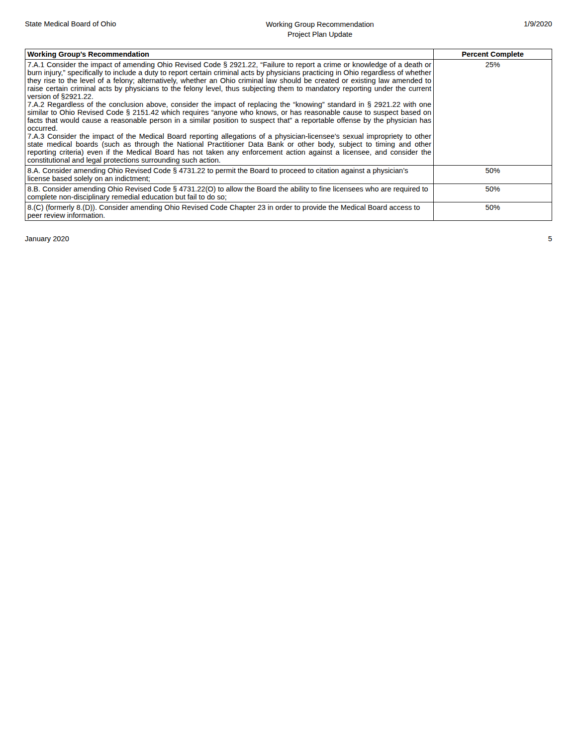State Medical Board of Ohio
Working Group Recommendation
Project Plan Update
1/9/2020
| Working Group's Recommendation | Percent Complete |
| --- | --- |
| 7.A.1 Consider the impact of amending Ohio Revised Code § 2921.22, “Failure to report a crime or knowledge of a death or burn injury,” specifically to include a duty to report certain criminal acts by physicians practicing in Ohio regardless of whether they rise to the level of a felony; alternatively, whether an Ohio criminal law should be created or existing law amended to raise certain criminal acts by physicians to the felony level, thus subjecting them to mandatory reporting under the current version of §2921.22. 7.A.2 Regardless of the conclusion above, consider the impact of replacing the “knowing” standard in § 2921.22 with one similar to Ohio Revised Code § 2151.42 which requires “anyone who knows, or has reasonable cause to suspect based on facts that would cause a reasonable person in a similar position to suspect that” a reportable offense by the physician has occurred. 7.A.3 Consider the impact of the Medical Board reporting allegations of a physician-licensee’s sexual impropriety to other state medical boards (such as through the National Practitioner Data Bank or other body, subject to timing and other reporting criteria) even if the Medical Board has not taken any enforcement action against a licensee, and consider the constitutional and legal protections surrounding such action. | 25% |
| 8.A. Consider amending Ohio Revised Code § 4731.22 to permit the Board to proceed to citation against a physician’s license based solely on an indictment; | 50% |
| 8.B. Consider amending Ohio Revised Code § 4731.22(O) to allow the Board the ability to fine licensees who are required to complete non-disciplinary remedial education but fail to do so; | 50% |
| 8.(C) (formerly 8.(D)). Consider amending Ohio Revised Code Chapter 23 in order to provide the Medical Board access to peer review information. | 50% |
January 2020
5